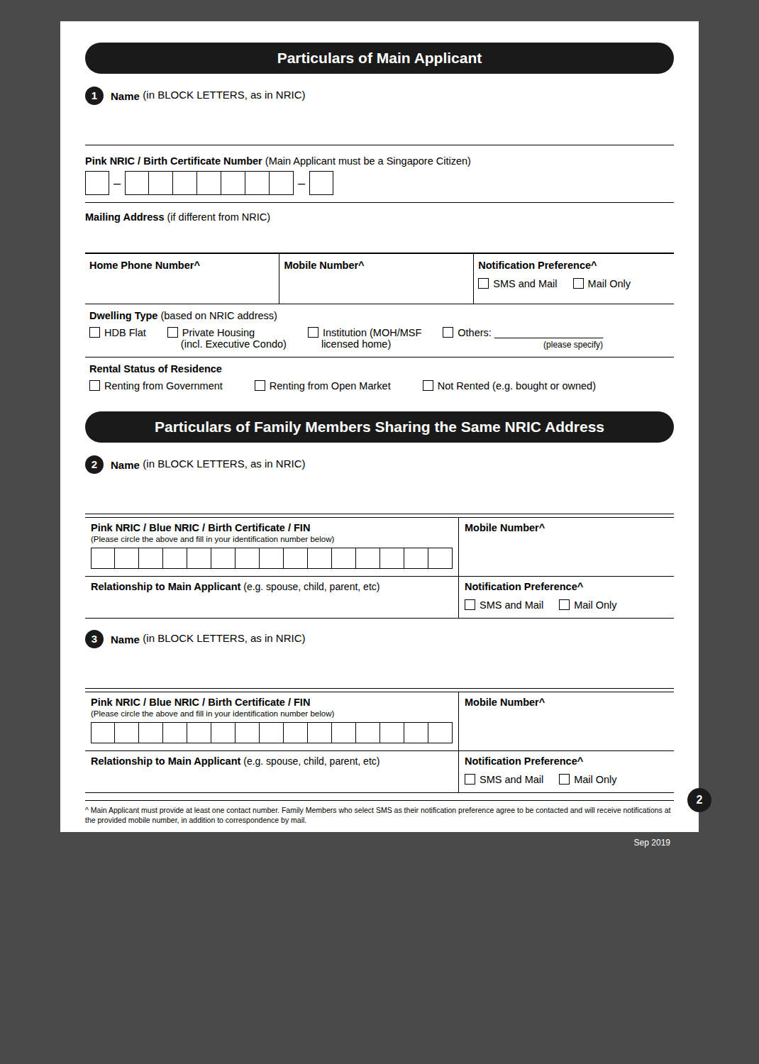Particulars of Main Applicant
1 Name (in BLOCK LETTERS, as in NRIC)
Pink NRIC / Birth Certificate Number (Main Applicant must be a Singapore Citizen)
–
–
Mailing Address (if different from NRIC)
| Home Phone Number^ | Mobile Number^ | Notification Preference^ SMS and Mail Mail Only |
| Dwelling Type (based on NRIC address) HDB Flat Private Housing (incl. Executive Condo) Institution (MOH/MSF licensed home) Others: ___________________ (please specify) |
| Rental Status of Residence Renting from Government Renting from Open Market Not Rented (e.g. bought or owned) |
Particulars of Family Members Sharing the Same NRIC Address
2 Name (in BLOCK LETTERS, as in NRIC)
| Pink NRIC / Blue NRIC / Birth Certificate / FIN (Please circle the above and fill in your identification number below) | Mobile Number^ |
| Relationship to Main Applicant (e.g. spouse, child, parent, etc) | Notification Preference^ SMS and Mail Mail Only |
3 Name (in BLOCK LETTERS, as in NRIC)
| Pink NRIC / Blue NRIC / Birth Certificate / FIN (Please circle the above and fill in your identification number below) | Mobile Number^ |
| Relationship to Main Applicant (e.g. spouse, child, parent, etc) | Notification Preference^ SMS and Mail Mail Only |
^ Main Applicant must provide at least one contact number. Family Members who select SMS as their notification preference agree to be contacted and will receive notifications at the provided mobile number, in addition to correspondence by mail.
2
Sep 2019